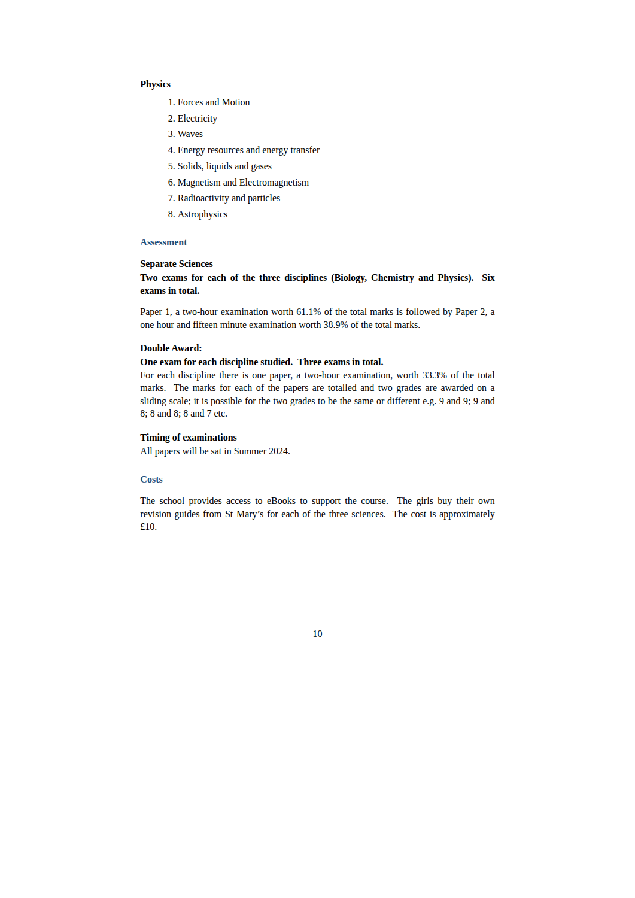Physics
Forces and Motion
Electricity
Waves
Energy resources and energy transfer
Solids, liquids and gases
Magnetism and Electromagnetism
Radioactivity and particles
Astrophysics
Assessment
Separate Sciences
Two exams for each of the three disciplines (Biology, Chemistry and Physics). Six exams in total.
Paper 1, a two-hour examination worth 61.1% of the total marks is followed by Paper 2, a one hour and fifteen minute examination worth 38.9% of the total marks.
Double Award:
One exam for each discipline studied. Three exams in total.
For each discipline there is one paper, a two-hour examination, worth 33.3% of the total marks. The marks for each of the papers are totalled and two grades are awarded on a sliding scale; it is possible for the two grades to be the same or different e.g. 9 and 9; 9 and 8; 8 and 8; 8 and 7 etc.
Timing of examinations
All papers will be sat in Summer 2024.
Costs
The school provides access to eBooks to support the course. The girls buy their own revision guides from St Mary’s for each of the three sciences. The cost is approximately £10.
10